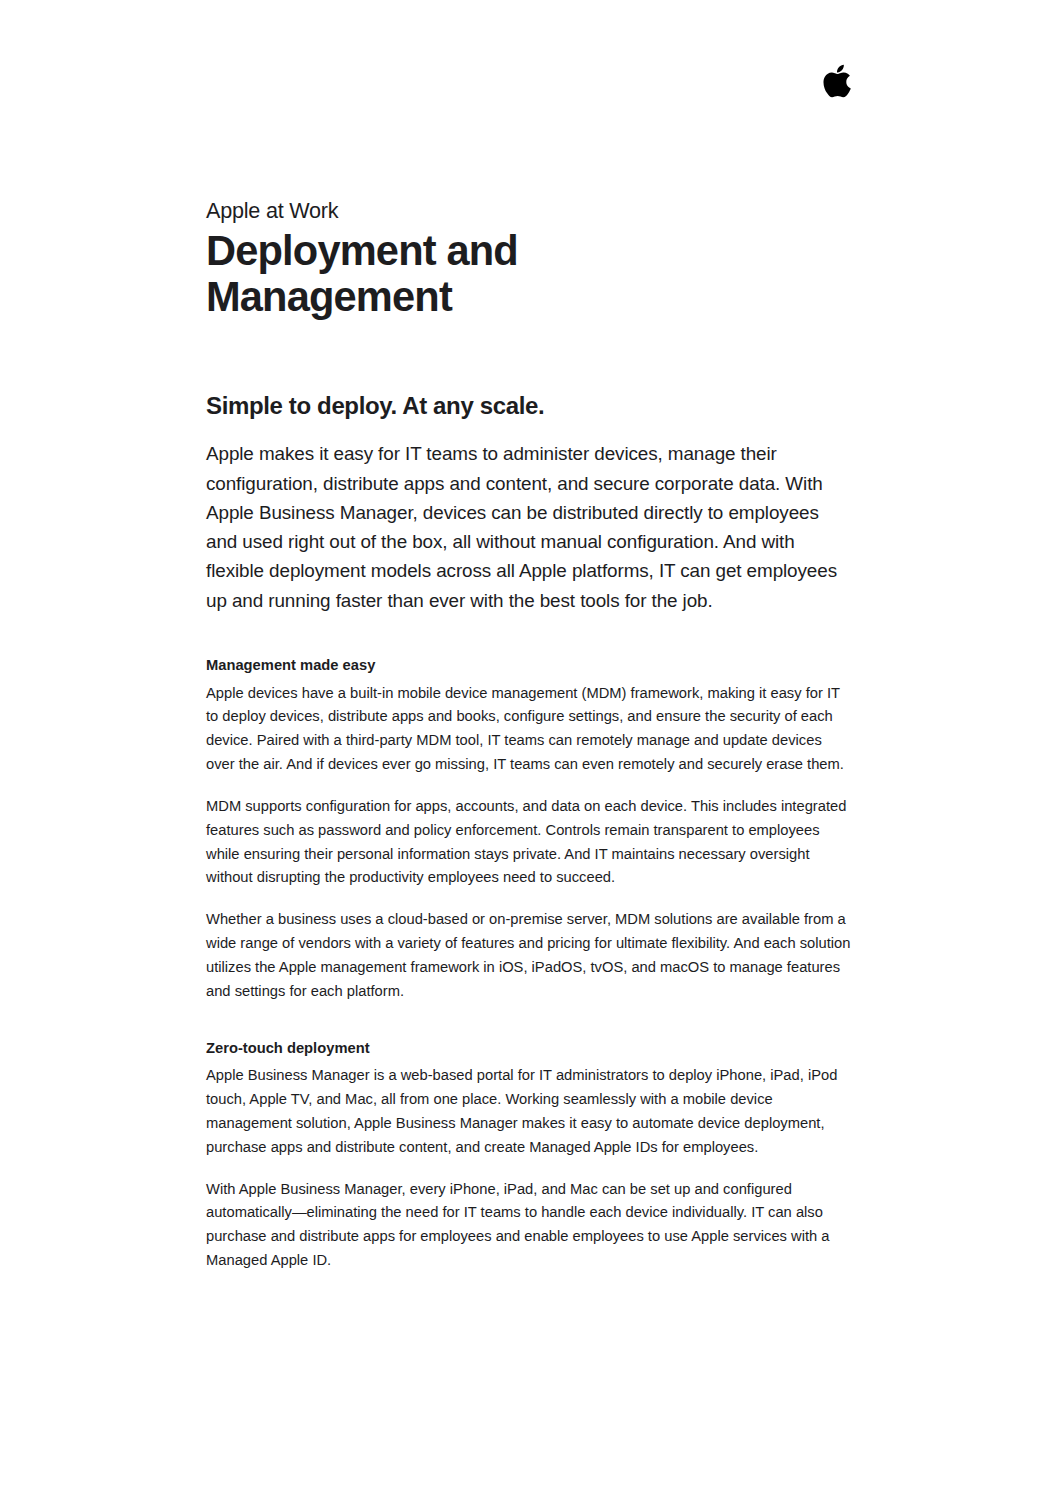Apple at Work
Deployment and
Management
Simple to deploy. At any scale.
Apple makes it easy for IT teams to administer devices, manage their configuration, distribute apps and content, and secure corporate data. With Apple Business Manager, devices can be distributed directly to employees and used right out of the box, all without manual configuration. And with flexible deployment models across all Apple platforms, IT can get employees up and running faster than ever with the best tools for the job.
Management made easy
Apple devices have a built-in mobile device management (MDM) framework, making it easy for IT to deploy devices, distribute apps and books, configure settings, and ensure the security of each device. Paired with a third-party MDM tool, IT teams can remotely manage and update devices over the air. And if devices ever go missing, IT teams can even remotely and securely erase them.
MDM supports configuration for apps, accounts, and data on each device. This includes integrated features such as password and policy enforcement. Controls remain transparent to employees while ensuring their personal information stays private. And IT maintains necessary oversight without disrupting the productivity employees need to succeed.
Whether a business uses a cloud-based or on-premise server, MDM solutions are available from a wide range of vendors with a variety of features and pricing for ultimate flexibility. And each solution utilizes the Apple management framework in iOS, iPadOS, tvOS, and macOS to manage features and settings for each platform.
Zero-touch deployment
Apple Business Manager is a web-based portal for IT administrators to deploy iPhone, iPad, iPod touch, Apple TV, and Mac, all from one place. Working seamlessly with a mobile device management solution, Apple Business Manager makes it easy to automate device deployment, purchase apps and distribute content, and create Managed Apple IDs for employees.
With Apple Business Manager, every iPhone, iPad, and Mac can be set up and configured automatically—eliminating the need for IT teams to handle each device individually. IT can also purchase and distribute apps for employees and enable employees to use Apple services with a Managed Apple ID.